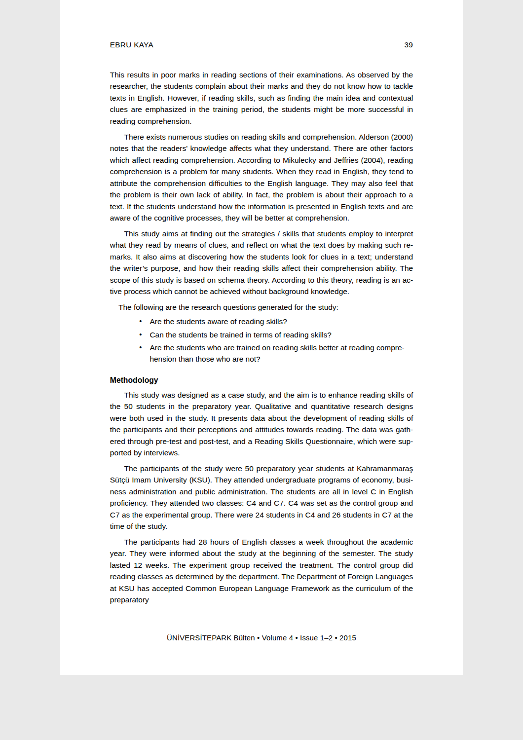Ebru Kaya 39
This results in poor marks in reading sections of their examinations. As observed by the researcher, the students complain about their marks and they do not know how to tackle texts in English. However, if reading skills, such as finding the main idea and contextual clues are emphasized in the training period, the students might be more successful in reading comprehension.
There exists numerous studies on reading skills and comprehension. Alderson (2000) notes that the readers’ knowledge affects what they understand. There are other factors which affect reading comprehension. According to Mikulecky and Jeffries (2004), reading comprehension is a problem for many students. When they read in English, they tend to attribute the comprehension difficulties to the English language. They may also feel that the problem is their own lack of ability. In fact, the problem is about their approach to a text. If the students understand how the information is presented in English texts and are aware of the cognitive processes, they will be better at comprehension.
This study aims at finding out the strategies / skills that students employ to interpret what they read by means of clues, and reflect on what the text does by making such remarks. It also aims at discovering how the students look for clues in a text; understand the writer’s purpose, and how their reading skills affect their comprehension ability. The scope of this study is based on schema theory. According to this theory, reading is an active process which cannot be achieved without background knowledge.
The following are the research questions generated for the study:
Are the students aware of reading skills?
Can the students be trained in terms of reading skills?
Are the students who are trained on reading skills better at reading comprehension than those who are not?
Methodology
This study was designed as a case study, and the aim is to enhance reading skills of the 50 students in the preparatory year. Qualitative and quantitative research designs were both used in the study. It presents data about the development of reading skills of the participants and their perceptions and attitudes towards reading. The data was gathered through pre-test and post-test, and a Reading Skills Questionnaire, which were supported by interviews.
The participants of the study were 50 preparatory year students at Kahramanmaraş Sütçü Imam University (KSU). They attended undergraduate programs of economy, business administration and public administration. The students are all in level C in English proficiency. They attended two classes: C4 and C7. C4 was set as the control group and C7 as the experimental group. There were 24 students in C4 and 26 students in C7 at the time of the study.
The participants had 28 hours of English classes a week throughout the academic year. They were informed about the study at the beginning of the semester. The study lasted 12 weeks. The experiment group received the treatment. The control group did reading classes as determined by the department. The Department of Foreign Languages at KSU has accepted Common European Language Framework as the curriculum of the preparatory
ÜNİVERSİTEPARK Bülten • Volume 4 • Issue 1–2 • 2015